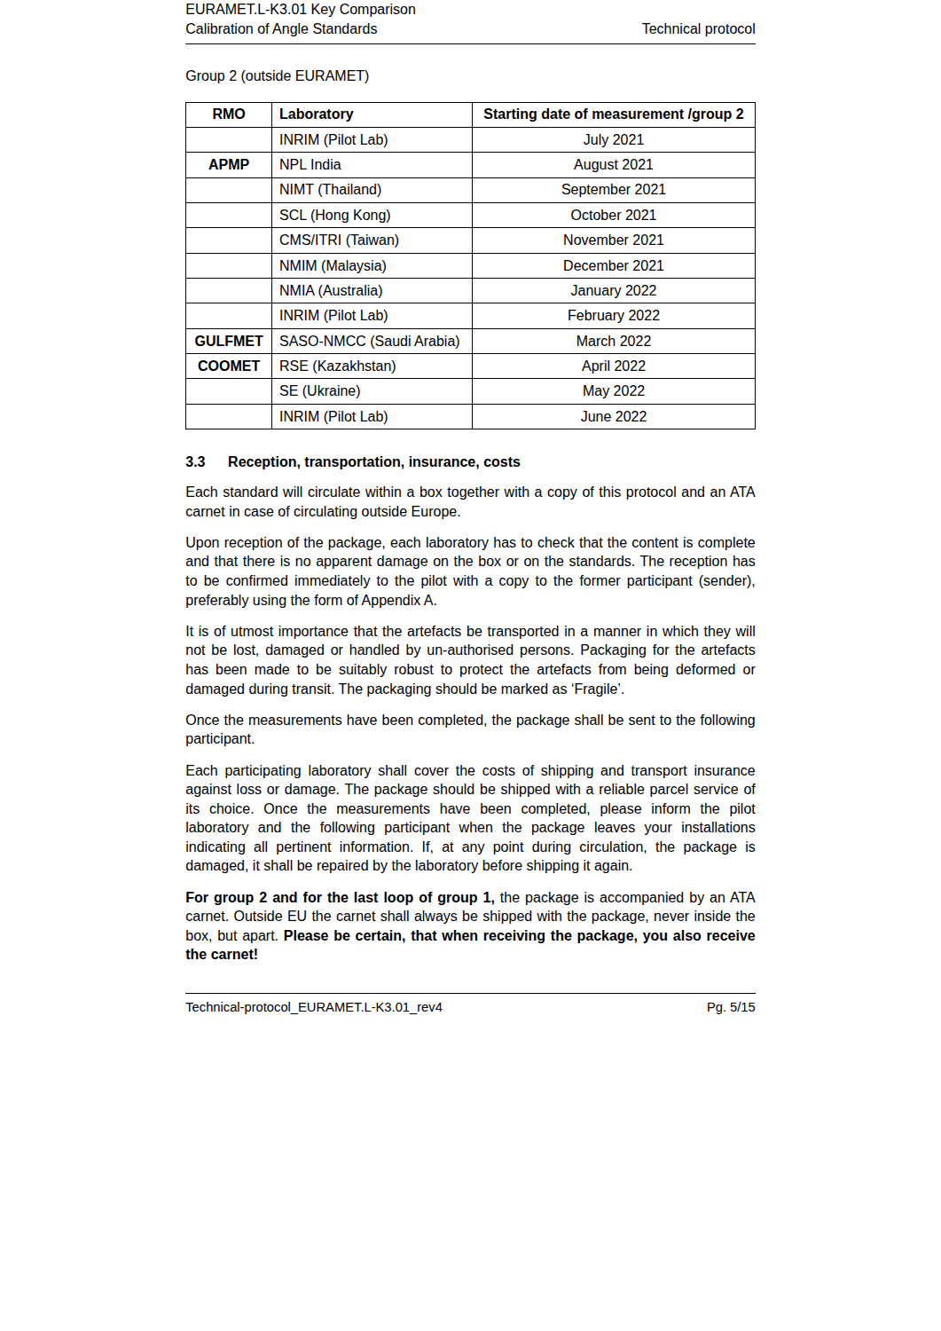EURAMET.L-K3.01 Key Comparison
Calibration of Angle Standards Technical protocol
Group 2 (outside EURAMET)
| RMO | Laboratory | Starting date of measurement /group 2 |
| --- | --- | --- |
| | INRIM (Pilot Lab) | July 2021 |
| APMP | NPL India | August 2021 |
| | NIMT (Thailand) | September 2021 |
| | SCL (Hong Kong) | October 2021 |
| | CMS/ITRI (Taiwan) | November 2021 |
| | NMIM (Malaysia) | December 2021 |
| | NMIA (Australia) | January 2022 |
| | INRIM (Pilot Lab) | February 2022 |
| GULFMET | SASO-NMCC (Saudi Arabia) | March 2022 |
| COOMET | RSE (Kazakhstan) | April 2022 |
| | SE (Ukraine) | May 2022 |
| | INRIM (Pilot Lab) | June 2022 |
3.3 Reception, transportation, insurance, costs
Each standard will circulate within a box together with a copy of this protocol and an ATA carnet in case of circulating outside Europe.
Upon reception of the package, each laboratory has to check that the content is complete and that there is no apparent damage on the box or on the standards. The reception has to be confirmed immediately to the pilot with a copy to the former participant (sender), preferably using the form of Appendix A.
It is of utmost importance that the artefacts be transported in a manner in which they will not be lost, damaged or handled by un-authorised persons. Packaging for the artefacts has been made to be suitably robust to protect the artefacts from being deformed or damaged during transit. The packaging should be marked as ‘Fragile’.
Once the measurements have been completed, the package shall be sent to the following participant.
Each participating laboratory shall cover the costs of shipping and transport insurance against loss or damage. The package should be shipped with a reliable parcel service of its choice. Once the measurements have been completed, please inform the pilot laboratory and the following participant when the package leaves your installations indicating all pertinent information. If, at any point during circulation, the package is damaged, it shall be repaired by the laboratory before shipping it again.
For group 2 and for the last loop of group 1, the package is accompanied by an ATA carnet. Outside EU the carnet shall always be shipped with the package, never inside the box, but apart. Please be certain, that when receiving the package, you also receive the carnet!
Technical-protocol_EURAMET.L-K3.01_rev4 Pg. 5/15